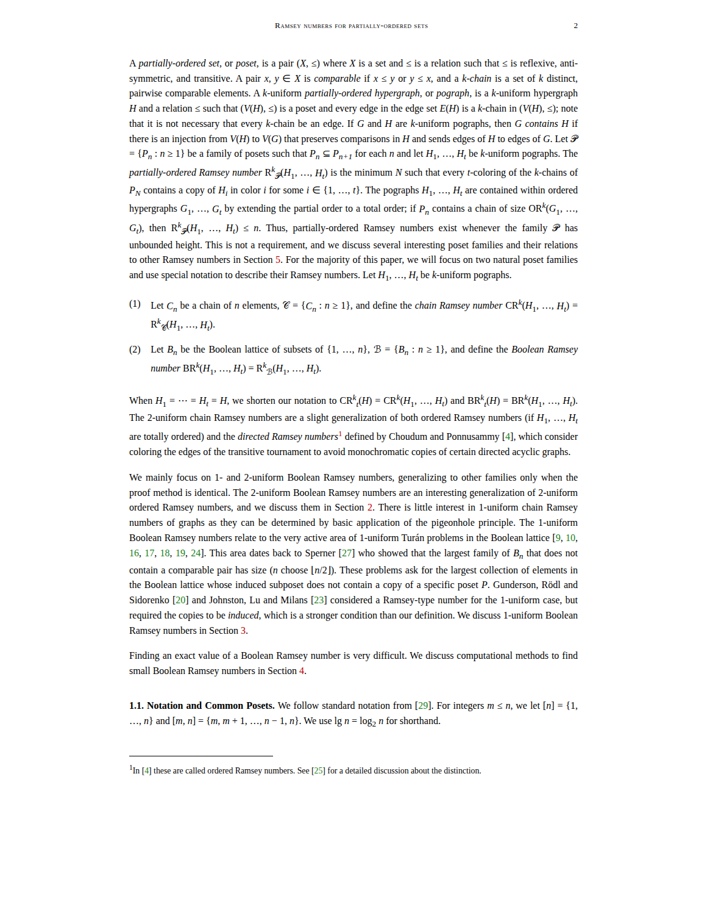Ramsey numbers for partially-ordered sets 2
A partially-ordered set, or poset, is a pair (X, ≤) where X is a set and ≤ is a relation such that ≤ is reflexive, anti-symmetric, and transitive. A pair x, y ∈ X is comparable if x ≤ y or y ≤ x, and a k-chain is a set of k distinct, pairwise comparable elements. A k-uniform partially-ordered hypergraph, or pograph, is a k-uniform hypergraph H and a relation ≤ such that (V(H), ≤) is a poset and every edge in the edge set E(H) is a k-chain in (V(H), ≤); note that it is not necessary that every k-chain be an edge. If G and H are k-uniform pographs, then G contains H if there is an injection from V(H) to V(G) that preserves comparisons in H and sends edges of H to edges of G. Let 𝒫 = {Pn : n ≥ 1} be a family of posets such that Pn ⊆ Pn+1 for each n and let H1, …, Ht be k-uniform pographs. The partially-ordered Ramsey number Rk𝒫(H1, …, Ht) is the minimum N such that every t-coloring of the k-chains of PN contains a copy of Hi in color i for some i ∈ {1, …, t}. The pographs H1, …, Ht are contained within ordered hypergraphs G1, …, Gt by extending the partial order to a total order; if Pn contains a chain of size ORk(G1, …, Gt), then Rk𝒫(H1, …, Ht) ≤ n. Thus, partially-ordered Ramsey numbers exist whenever the family 𝒫 has unbounded height. This is not a requirement, and we discuss several interesting poset families and their relations to other Ramsey numbers in Section 5. For the majority of this paper, we will focus on two natural poset families and use special notation to describe their Ramsey numbers. Let H1, …, Ht be k-uniform pographs.
Let Cn be a chain of n elements, 𝒞 = {Cn : n ≥ 1}, and define the chain Ramsey number CRk(H1, …, Ht) = Rk𝒞(H1, …, Ht).
Let Bn be the Boolean lattice of subsets of {1, …, n}, ℬ = {Bn : n ≥ 1}, and define the Boolean Ramsey number BRk(H1, …, Ht) = Rkℬ(H1, …, Ht).
When H1 = ⋯ = Ht = H, we shorten our notation to CRkt(H) = CRk(H1, …, Ht) and BRkt(H) = BRk(H1, …, Ht). The 2-uniform chain Ramsey numbers are a slight generalization of both ordered Ramsey numbers (if H1, …, Ht are totally ordered) and the directed Ramsey numbers1 defined by Choudum and Ponnusammy [4], which consider coloring the edges of the transitive tournament to avoid monochromatic copies of certain directed acyclic graphs.
We mainly focus on 1- and 2-uniform Boolean Ramsey numbers, generalizing to other families only when the proof method is identical. The 2-uniform Boolean Ramsey numbers are an interesting generalization of 2-uniform ordered Ramsey numbers, and we discuss them in Section 2. There is little interest in 1-uniform chain Ramsey numbers of graphs as they can be determined by basic application of the pigeonhole principle. The 1-uniform Boolean Ramsey numbers relate to the very active area of 1-uniform Turán problems in the Boolean lattice [9, 10, 16, 17, 18, 19, 24]. This area dates back to Sperner [27] who showed that the largest family of Bn that does not contain a comparable pair has size (n choose ⌊n/2⌋). These problems ask for the largest collection of elements in the Boolean lattice whose induced subposet does not contain a copy of a specific poset P. Gunderson, Rödl and Sidorenko [20] and Johnston, Lu and Milans [23] considered a Ramsey-type number for the 1-uniform case, but required the copies to be induced, which is a stronger condition than our definition. We discuss 1-uniform Boolean Ramsey numbers in Section 3.
Finding an exact value of a Boolean Ramsey number is very difficult. We discuss computational methods to find small Boolean Ramsey numbers in Section 4.
1.1. Notation and Common Posets.
We follow standard notation from [29]. For integers m ≤ n, we let [n] = {1, …, n} and [m, n] = {m, m + 1, …, n − 1, n}. We use lg n = log2 n for shorthand.
1In [4] these are called ordered Ramsey numbers. See [25] for a detailed discussion about the distinction.